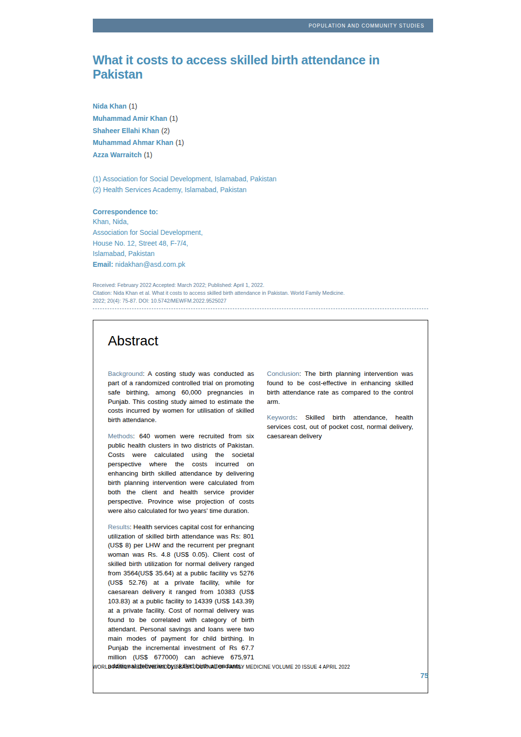POPULATION AND COMMUNITY STUDIES
What it costs to access skilled birth attendance in Pakistan
Nida Khan (1)
Muhammad Amir Khan (1)
Shaheer Ellahi Khan (2)
Muhammad Ahmar Khan (1)
Azza Warraitch (1)
(1) Association for Social Development, Islamabad, Pakistan
(2) Health Services Academy, Islamabad, Pakistan
Correspondence to:
Khan, Nida,
Association for Social Development,
House No. 12, Street 48, F-7/4,
Islamabad, Pakistan
Email: nidakhan@asd.com.pk
Received: February 2022 Accepted: March 2022; Published: April 1, 2022.
Citation: Nida Khan et al. What it costs to access skilled birth attendance in Pakistan. World Family Medicine.
2022; 20(4): 75-87. DOI: 10.5742/MEWFM.2022.9525027
Abstract
Background: A costing study was conducted as part of a randomized controlled trial on promoting safe birthing, among 60,000 pregnancies in Punjab. This costing study aimed to estimate the costs incurred by women for utilisation of skilled birth attendance.
Methods: 640 women were recruited from six public health clusters in two districts of Pakistan. Costs were calculated using the societal perspective where the costs incurred on enhancing birth skilled attendance by delivering birth planning intervention were calculated from both the client and health service provider perspective. Province wise projection of costs were also calculated for two years' time duration.
Results: Health services capital cost for enhancing utilization of skilled birth attendance was Rs: 801 (US$ 8) per LHW and the recurrent per pregnant woman was Rs. 4.8 (US$ 0.05). Client cost of skilled birth utilization for normal delivery ranged from 3564(US$ 35.64) at a public facility vs 5276 (US$ 52.76) at a private facility, while for caesarean delivery it ranged from 10383 (US$ 103.83) at a public facility to 14339 (US$ 143.39) at a private facility. Cost of normal delivery was found to be correlated with category of birth attendant. Personal savings and loans were two main modes of payment for child birthing. In Punjab the incremental investment of Rs 67.7 million (US$ 677000) can achieve 675,971 additional deliveries by skilled birth attendants.
Conclusion: The birth planning intervention was found to be cost-effective in enhancing skilled birth attendance rate as compared to the control arm.
Keywords: Skilled birth attendance, health services cost, out of pocket cost, normal delivery, caesarean delivery
WORLD FAMILY MEDICINE/MIDDLE EAST JOURNAL OF FAMILY MEDICINE VOLUME 20 ISSUE 4 APRIL 2022
75